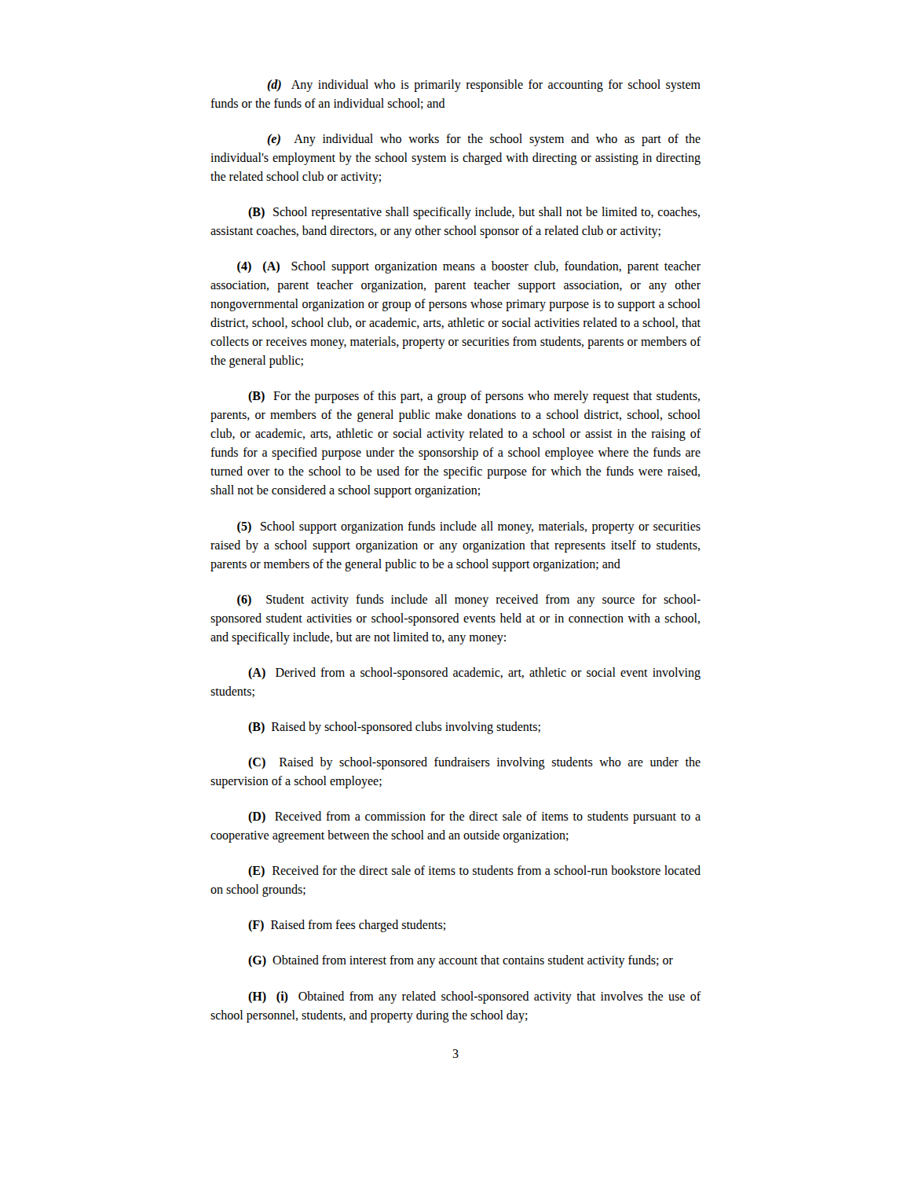(d) Any individual who is primarily responsible for accounting for school system funds or the funds of an individual school; and
(e) Any individual who works for the school system and who as part of the individual's employment by the school system is charged with directing or assisting in directing the related school club or activity;
(B) School representative shall specifically include, but shall not be limited to, coaches, assistant coaches, band directors, or any other school sponsor of a related club or activity;
(4) (A) School support organization means a booster club, foundation, parent teacher association, parent teacher organization, parent teacher support association, or any other nongovernmental organization or group of persons whose primary purpose is to support a school district, school, school club, or academic, arts, athletic or social activities related to a school, that collects or receives money, materials, property or securities from students, parents or members of the general public;
(B) For the purposes of this part, a group of persons who merely request that students, parents, or members of the general public make donations to a school district, school, school club, or academic, arts, athletic or social activity related to a school or assist in the raising of funds for a specified purpose under the sponsorship of a school employee where the funds are turned over to the school to be used for the specific purpose for which the funds were raised, shall not be considered a school support organization;
(5) School support organization funds include all money, materials, property or securities raised by a school support organization or any organization that represents itself to students, parents or members of the general public to be a school support organization; and
(6) Student activity funds include all money received from any source for school-sponsored student activities or school-sponsored events held at or in connection with a school, and specifically include, but are not limited to, any money:
(A) Derived from a school-sponsored academic, art, athletic or social event involving students;
(B) Raised by school-sponsored clubs involving students;
(C) Raised by school-sponsored fundraisers involving students who are under the supervision of a school employee;
(D) Received from a commission for the direct sale of items to students pursuant to a cooperative agreement between the school and an outside organization;
(E) Received for the direct sale of items to students from a school-run bookstore located on school grounds;
(F) Raised from fees charged students;
(G) Obtained from interest from any account that contains student activity funds; or
(H) (i) Obtained from any related school-sponsored activity that involves the use of school personnel, students, and property during the school day;
3